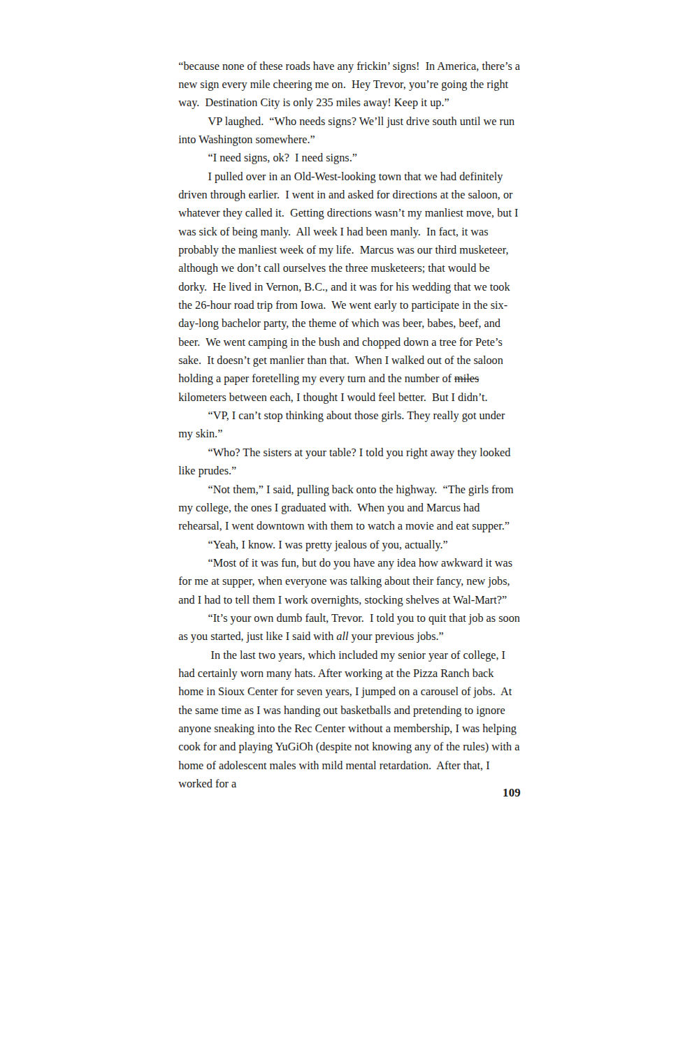“because none of these roads have any frickin’ signs! In America, there’s a new sign every mile cheering me on. Hey Trevor, you’re going the right way. Destination City is only 235 miles away! Keep it up.”
VP laughed. “Who needs signs? We’ll just drive south until we run into Washington somewhere.”
“I need signs, ok? I need signs.”
I pulled over in an Old-West-looking town that we had definitely driven through earlier. I went in and asked for directions at the saloon, or whatever they called it. Getting directions wasn’t my manliest move, but I was sick of being manly. All week I had been manly. In fact, it was probably the manliest week of my life. Marcus was our third musketeer, although we don’t call ourselves the three musketeers; that would be dorky. He lived in Vernon, B.C., and it was for his wedding that we took the 26-hour road trip from Iowa. We went early to participate in the six-day-long bachelor party, the theme of which was beer, babes, beef, and beer. We went camping in the bush and chopped down a tree for Pete’s sake. It doesn’t get manlier than that. When I walked out of the saloon holding a paper foretelling my every turn and the number of miles kilometers between each, I thought I would feel better. But I didn’t.
“VP, I can’t stop thinking about those girls. They really got under my skin.”
“Who? The sisters at your table? I told you right away they looked like prudes.”
“Not them,” I said, pulling back onto the highway. “The girls from my college, the ones I graduated with. When you and Marcus had rehearsal, I went downtown with them to watch a movie and eat supper.”
“Yeah, I know. I was pretty jealous of you, actually.”
“Most of it was fun, but do you have any idea how awkward it was for me at supper, when everyone was talking about their fancy, new jobs, and I had to tell them I work overnights, stocking shelves at Wal-Mart?”
“It’s your own dumb fault, Trevor. I told you to quit that job as soon as you started, just like I said with all your previous jobs.”
In the last two years, which included my senior year of college, I had certainly worn many hats. After working at the Pizza Ranch back home in Sioux Center for seven years, I jumped on a carousel of jobs. At the same time as I was handing out basketballs and pretending to ignore anyone sneaking into the Rec Center without a membership, I was helping cook for and playing YuGiOh (despite not knowing any of the rules) with a home of adolescent males with mild mental retardation. After that, I worked for a
109